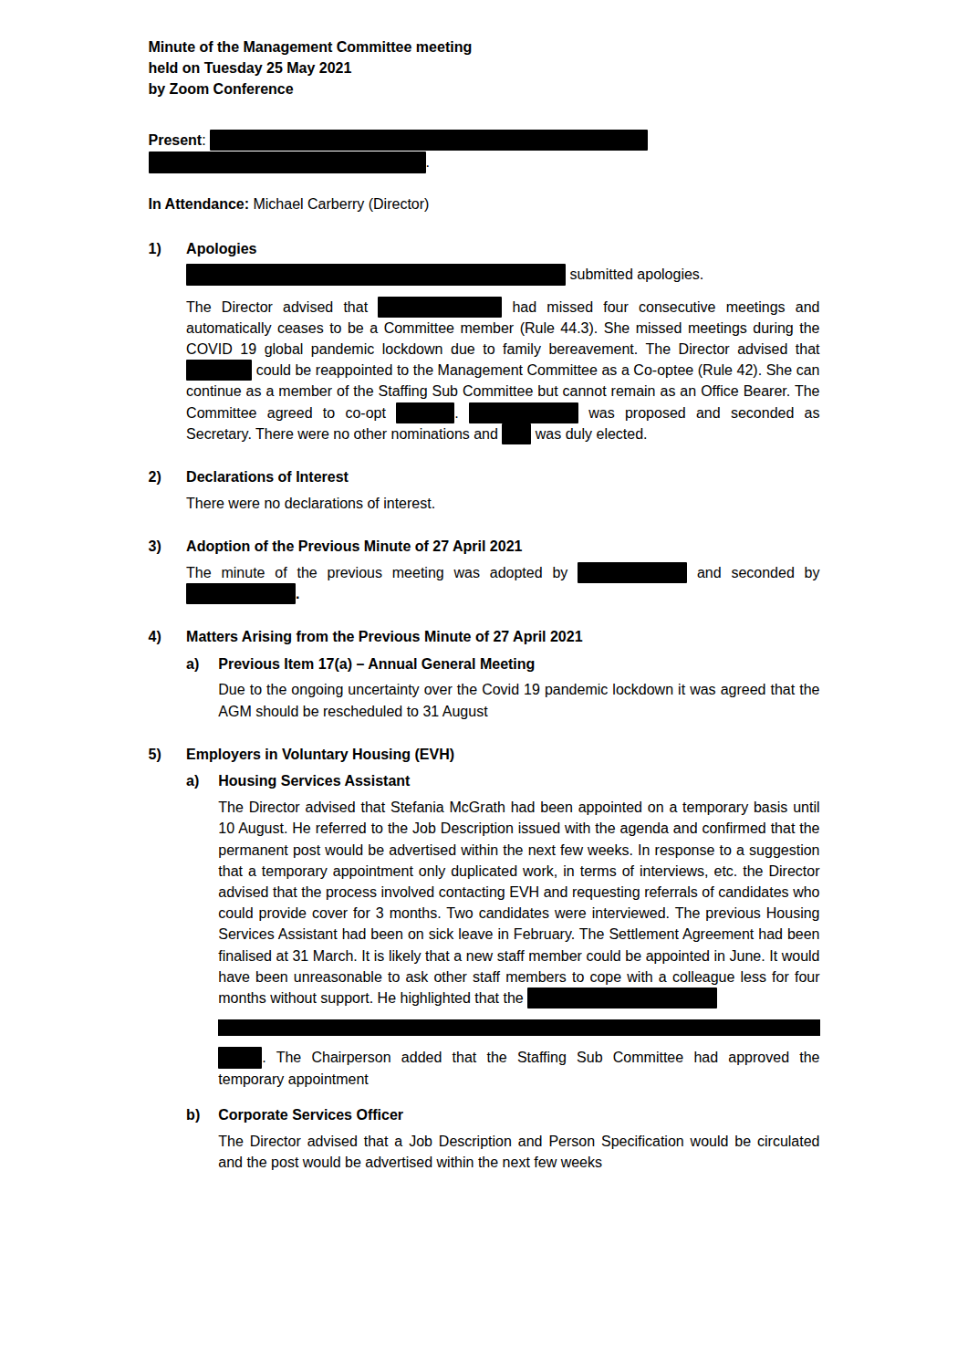Minute of the Management Committee meeting
held on Tuesday 25 May 2021
by Zoom Conference
Present:
.
In Attendance: Michael Carberry (Director)
Apologies
submitted apologies.
The Director advised that had missed four consecutive meetings and automatically ceases to be a Committee member (Rule 44.3). She missed meetings during the COVID 19 global pandemic lockdown due to family bereavement. The Director advised that could be reappointed to the Management Committee as a Co-optee (Rule 42). She can continue as a member of the Staffing Sub Committee but cannot remain as an Office Bearer. The Committee agreed to co-opt . was proposed and seconded as Secretary. There were no other nominations and was duly elected.
Declarations of Interest
There were no declarations of interest.
Adoption of the Previous Minute of 27 April 2021
The minute of the previous meeting was adopted by and seconded by .
Matters Arising from the Previous Minute of 27 April 2021
Previous Item 17(a) – Annual General Meeting
Due to the ongoing uncertainty over the Covid 19 pandemic lockdown it was agreed that the AGM should be rescheduled to 31 August
Employers in Voluntary Housing (EVH)
Housing Services Assistant
The Director advised that Stefania McGrath had been appointed on a temporary basis until 10 August. He referred to the Job Description issued with the agenda and confirmed that the permanent post would be advertised within the next few weeks. In response to a suggestion that a temporary appointment only duplicated work, in terms of interviews, etc. the Director advised that the process involved contacting EVH and requesting referrals of candidates who could provide cover for 3 months. Two candidates were interviewed. The previous Housing Services Assistant had been on sick leave in February. The Settlement Agreement had been finalised at 31 March. It is likely that a new staff member could be appointed in June. It would have been unreasonable to ask other staff members to cope with a colleague less for four months without support. He highlighted that the
. The Chairperson added that the Staffing Sub Committee had approved the temporary appointment
Corporate Services Officer
The Director advised that a Job Description and Person Specification would be circulated and the post would be advertised within the next few weeks